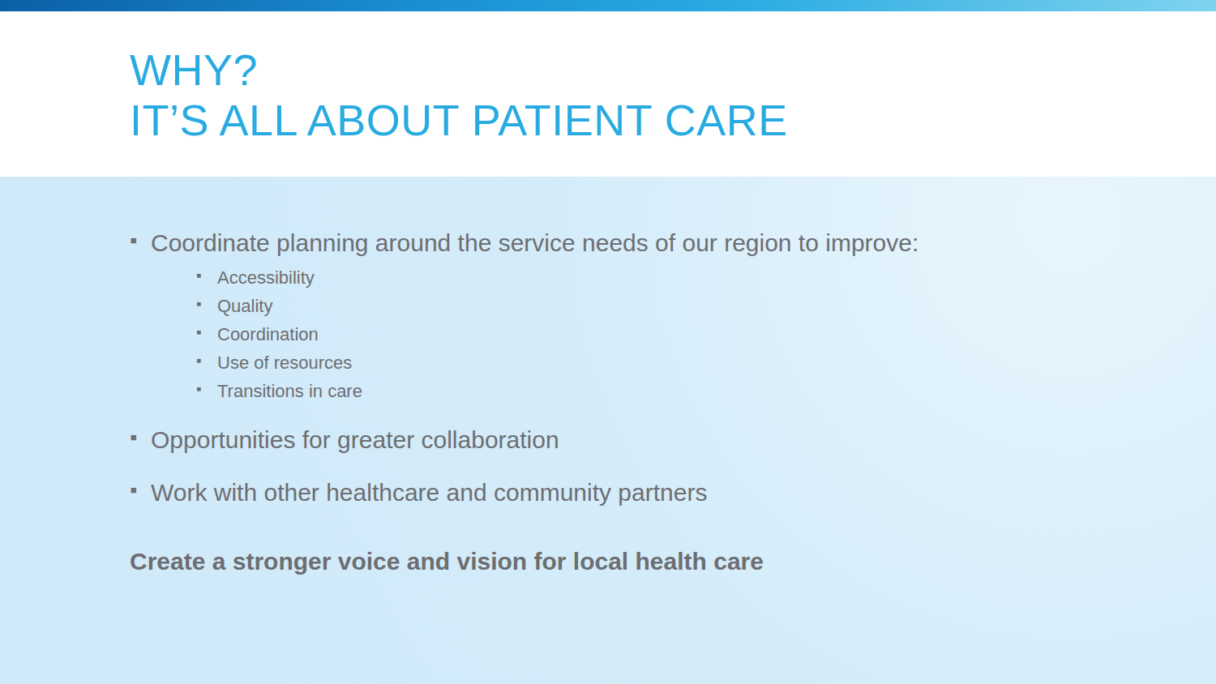WHY?
IT’S ALL ABOUT PATIENT CARE
Coordinate planning around the service needs of our region to improve:
Accessibility
Quality
Coordination
Use of resources
Transitions in care
Opportunities for greater collaboration
Work with other healthcare and community partners
Create a stronger voice and vision for local health care